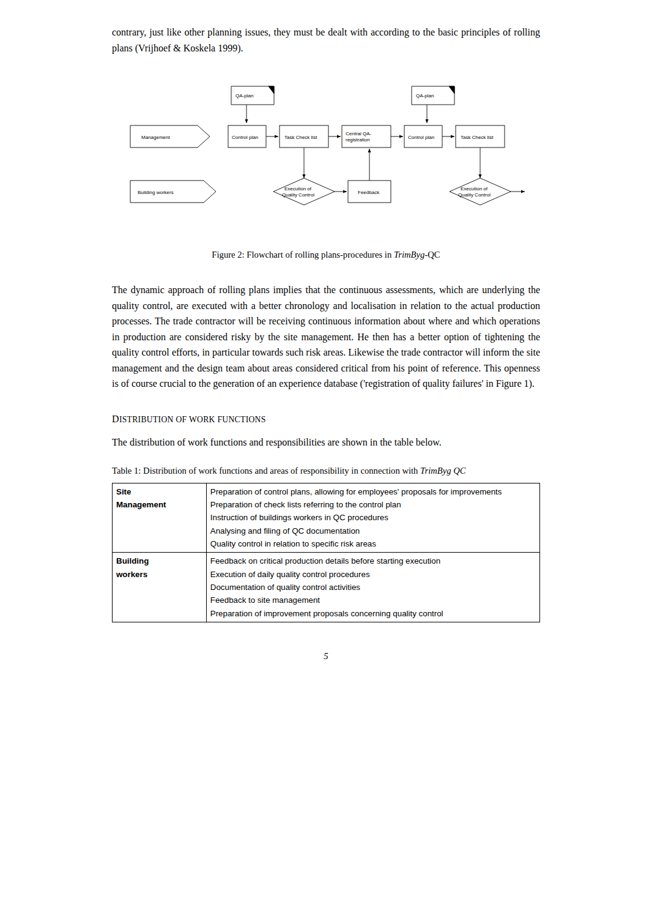contrary, just like other planning issues, they must be dealt with according to the basic principles of rolling plans (Vrijhoef & Koskela 1999).
QA-plan QA-plan Management Control plan Task Check list Central QA- registration Control plan Task Check list Building workers Execution of Quality Control Feedback Execution of Quality Control
Figure 2: Flowchart of rolling plans-procedures in TrimByg-QC
The dynamic approach of rolling plans implies that the continuous assessments, which are underlying the quality control, are executed with a better chronology and localisation in relation to the actual production processes. The trade contractor will be receiving continuous information about where and which operations in production are considered risky by the site management. He then has a better option of tightening the quality control efforts, in particular towards such risk areas. Likewise the trade contractor will inform the site management and the design team about areas considered critical from his point of reference. This openness is of course crucial to the generation of an experience database ('registration of quality failures' in Figure 1).
DISTRIBUTION OF WORK FUNCTIONS
The distribution of work functions and responsibilities are shown in the table below.
Table 1: Distribution of work functions and areas of responsibility in connection with TrimByg QC
| Site Management | Preparation of control plans, allowing for employees' proposals for improvements Preparation of check lists referring to the control plan Instruction of buildings workers in QC procedures Analysing and filing of QC documentation Quality control in relation to specific risk areas |
| Building workers | Feedback on critical production details before starting execution Execution of daily quality control procedures Documentation of quality control activities Feedback to site management Preparation of improvement proposals concerning quality control |
5